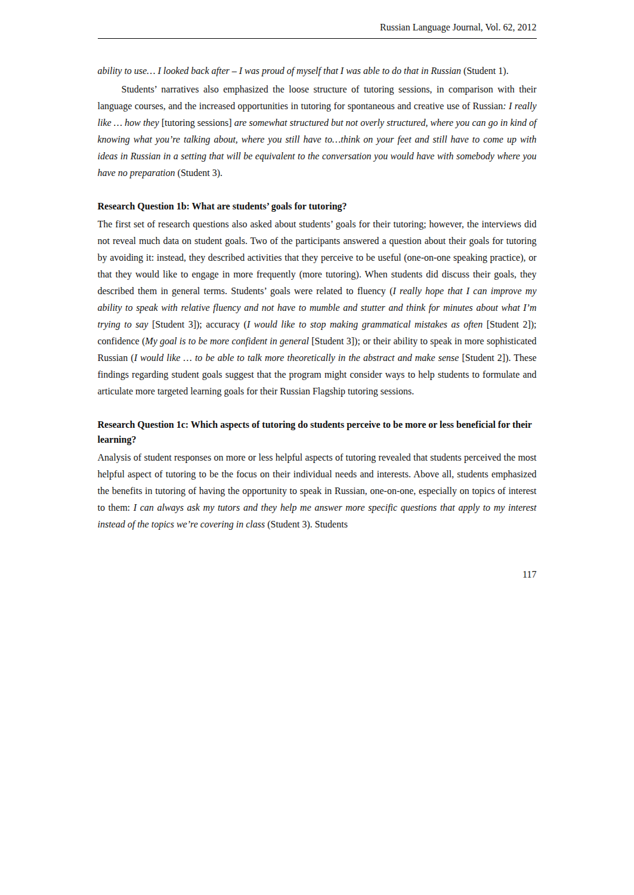Russian Language Journal, Vol. 62, 2012
ability to use… I looked back after – I was proud of myself that I was able to do that in Russian (Student 1).
Students’ narratives also emphasized the loose structure of tutoring sessions, in comparison with their language courses, and the increased opportunities in tutoring for spontaneous and creative use of Russian: I really like … how they [tutoring sessions] are somewhat structured but not overly structured, where you can go in kind of knowing what you’re talking about, where you still have to…think on your feet and still have to come up with ideas in Russian in a setting that will be equivalent to the conversation you would have with somebody where you have no preparation (Student 3).
Research Question 1b: What are students’ goals for tutoring?
The first set of research questions also asked about students’ goals for their tutoring; however, the interviews did not reveal much data on student goals. Two of the participants answered a question about their goals for tutoring by avoiding it: instead, they described activities that they perceive to be useful (one-on-one speaking practice), or that they would like to engage in more frequently (more tutoring). When students did discuss their goals, they described them in general terms. Students’ goals were related to fluency (I really hope that I can improve my ability to speak with relative fluency and not have to mumble and stutter and think for minutes about what I’m trying to say [Student 3]); accuracy (I would like to stop making grammatical mistakes as often [Student 2]); confidence (My goal is to be more confident in general [Student 3]); or their ability to speak in more sophisticated Russian (I would like … to be able to talk more theoretically in the abstract and make sense [Student 2]). These findings regarding student goals suggest that the program might consider ways to help students to formulate and articulate more targeted learning goals for their Russian Flagship tutoring sessions.
Research Question 1c: Which aspects of tutoring do students perceive to be more or less beneficial for their learning?
Analysis of student responses on more or less helpful aspects of tutoring revealed that students perceived the most helpful aspect of tutoring to be the focus on their individual needs and interests. Above all, students emphasized the benefits in tutoring of having the opportunity to speak in Russian, one-on-one, especially on topics of interest to them: I can always ask my tutors and they help me answer more specific questions that apply to my interest instead of the topics we’re covering in class (Student 3). Students
117